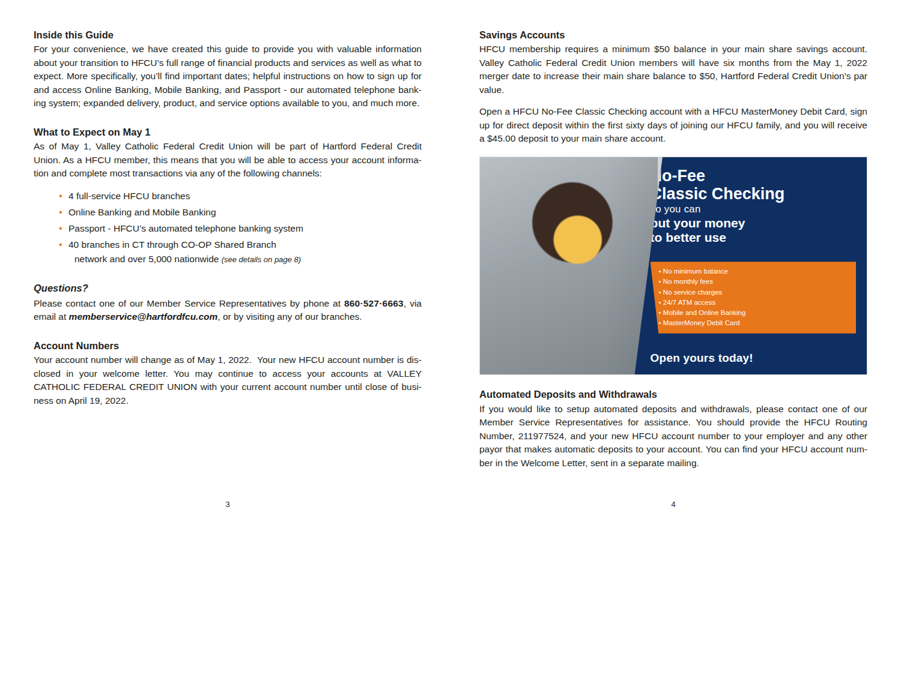Inside this Guide
For your convenience, we have created this guide to provide you with valuable information about your transition to HFCU’s full range of financial products and services as well as what to expect. More specifically, you’ll find important dates; helpful instructions on how to sign up for and access Online Banking, Mobile Banking, and Passport - our automated telephone banking system; expanded delivery, product, and service options available to you, and much more.
What to Expect on May 1
As of May 1, Valley Catholic Federal Credit Union will be part of Hartford Federal Credit Union. As a HFCU member, this means that you will be able to access your account information and complete most transactions via any of the following channels:
4 full-service HFCU branches
Online Banking and Mobile Banking
Passport - HFCU’s automated telephone banking system
40 branches in CT through CO-OP Shared Branch network and over 5,000 nationwide (see details on page 8)
Questions?
Please contact one of our Member Service Representatives by phone at 860·527·6663, via email at memberservice@hartfordfcu.com, or by visiting any of our branches.
Account Numbers
Your account number will change as of May 1, 2022. Your new HFCU account number is disclosed in your welcome letter. You may continue to access your accounts at VALLEY CATHOLIC FEDERAL CREDIT UNION with your current account number until close of business on April 19, 2022.
3
Savings Accounts
HFCU membership requires a minimum $50 balance in your main share savings account. Valley Catholic Federal Credit Union members will have six months from the May 1, 2022 merger date to increase their main share balance to $50, Hartford Federal Credit Union’s par value.
Open a HFCU No-Fee Classic Checking account with a HFCU MasterMoney Debit Card, sign up for direct deposit within the first sixty days of joining our HFCU family, and you will receive a $45.00 deposit to your main share account.
No-Fee Classic Checking so you can put your money to better use
No minimum balance
No monthly fees
No service charges
24/7 ATM access
Mobile and Online Banking
MasterMoney Debit Card
Open yours today!
Automated Deposits and Withdrawals
If you would like to setup automated deposits and withdrawals, please contact one of our Member Service Representatives for assistance. You should provide the HFCU Routing Number, 211977524, and your new HFCU account number to your employer and any other payor that makes automatic deposits to your account. You can find your HFCU account number in the Welcome Letter, sent in a separate mailing.
4